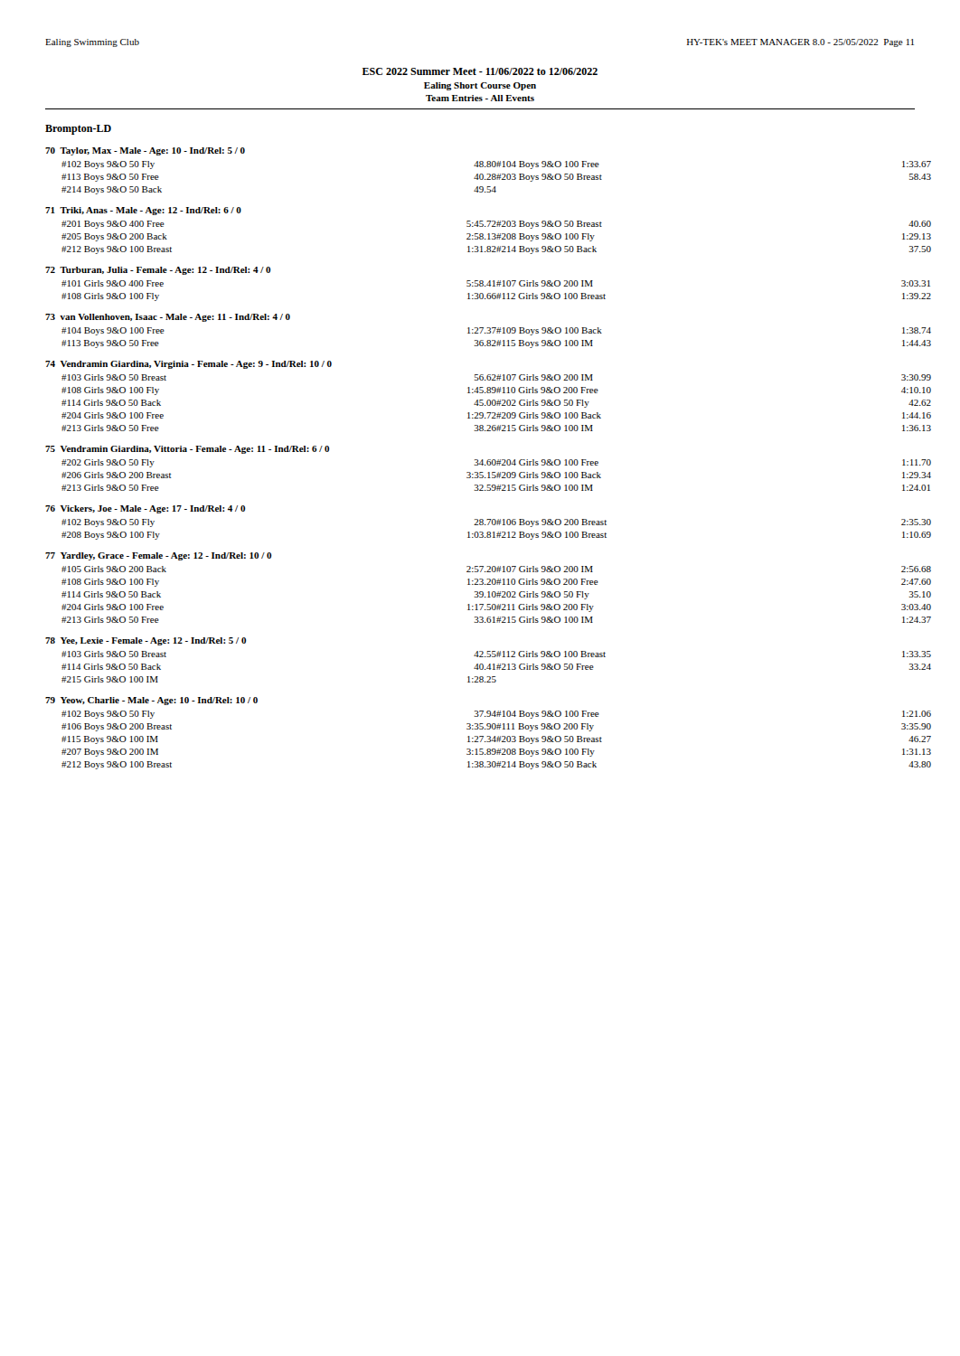Ealing Swimming Club HY-TEK's MEET MANAGER 8.0 - 25/05/2022 Page 11
ESC 2022 Summer Meet - 11/06/2022 to 12/06/2022
Ealing Short Course Open
Team Entries - All Events
Brompton-LD
70 Taylor, Max - Male - Age: 10 - Ind/Rel: 5 / 0
| #102 Boys 9&O 50 Fly | 48.80 | #104 Boys 9&O 100 Free | 1:33.67 |
| #113 Boys 9&O 50 Free | 40.28 | #203 Boys 9&O 50 Breast | 58.43 |
| #214 Boys 9&O 50 Back | 49.54 | | |
71 Triki, Anas - Male - Age: 12 - Ind/Rel: 6 / 0
| #201 Boys 9&O 400 Free | 5:45.72 | #203 Boys 9&O 50 Breast | 40.60 |
| #205 Boys 9&O 200 Back | 2:58.13 | #208 Boys 9&O 100 Fly | 1:29.13 |
| #212 Boys 9&O 100 Breast | 1:31.82 | #214 Boys 9&O 50 Back | 37.50 |
72 Turburan, Julia - Female - Age: 12 - Ind/Rel: 4 / 0
| #101 Girls 9&O 400 Free | 5:58.41 | #107 Girls 9&O 200 IM | 3:03.31 |
| #108 Girls 9&O 100 Fly | 1:30.66 | #112 Girls 9&O 100 Breast | 1:39.22 |
73 van Vollenhoven, Isaac - Male - Age: 11 - Ind/Rel: 4 / 0
| #104 Boys 9&O 100 Free | 1:27.37 | #109 Boys 9&O 100 Back | 1:38.74 |
| #113 Boys 9&O 50 Free | 36.82 | #115 Boys 9&O 100 IM | 1:44.43 |
74 Vendramin Giardina, Virginia - Female - Age: 9 - Ind/Rel: 10 / 0
| #103 Girls 9&O 50 Breast | 56.62 | #107 Girls 9&O 200 IM | 3:30.99 |
| #108 Girls 9&O 100 Fly | 1:45.89 | #110 Girls 9&O 200 Free | 4:10.10 |
| #114 Girls 9&O 50 Back | 45.00 | #202 Girls 9&O 50 Fly | 42.62 |
| #204 Girls 9&O 100 Free | 1:29.72 | #209 Girls 9&O 100 Back | 1:44.16 |
| #213 Girls 9&O 50 Free | 38.26 | #215 Girls 9&O 100 IM | 1:36.13 |
75 Vendramin Giardina, Vittoria - Female - Age: 11 - Ind/Rel: 6 / 0
| #202 Girls 9&O 50 Fly | 34.60 | #204 Girls 9&O 100 Free | 1:11.70 |
| #206 Girls 9&O 200 Breast | 3:35.15 | #209 Girls 9&O 100 Back | 1:29.34 |
| #213 Girls 9&O 50 Free | 32.59 | #215 Girls 9&O 100 IM | 1:24.01 |
76 Vickers, Joe - Male - Age: 17 - Ind/Rel: 4 / 0
| #102 Boys 9&O 50 Fly | 28.70 | #106 Boys 9&O 200 Breast | 2:35.30 |
| #208 Boys 9&O 100 Fly | 1:03.81 | #212 Boys 9&O 100 Breast | 1:10.69 |
77 Yardley, Grace - Female - Age: 12 - Ind/Rel: 10 / 0
| #105 Girls 9&O 200 Back | 2:57.20 | #107 Girls 9&O 200 IM | 2:56.68 |
| #108 Girls 9&O 100 Fly | 1:23.20 | #110 Girls 9&O 200 Free | 2:47.60 |
| #114 Girls 9&O 50 Back | 39.10 | #202 Girls 9&O 50 Fly | 35.10 |
| #204 Girls 9&O 100 Free | 1:17.50 | #211 Girls 9&O 200 Fly | 3:03.40 |
| #213 Girls 9&O 50 Free | 33.61 | #215 Girls 9&O 100 IM | 1:24.37 |
78 Yee, Lexie - Female - Age: 12 - Ind/Rel: 5 / 0
| #103 Girls 9&O 50 Breast | 42.55 | #112 Girls 9&O 100 Breast | 1:33.35 |
| #114 Girls 9&O 50 Back | 40.41 | #213 Girls 9&O 50 Free | 33.24 |
| #215 Girls 9&O 100 IM | 1:28.25 | | |
79 Yeow, Charlie - Male - Age: 10 - Ind/Rel: 10 / 0
| #102 Boys 9&O 50 Fly | 37.94 | #104 Boys 9&O 100 Free | 1:21.06 |
| #106 Boys 9&O 200 Breast | 3:35.90 | #111 Boys 9&O 200 Fly | 3:35.90 |
| #115 Boys 9&O 100 IM | 1:27.34 | #203 Boys 9&O 50 Breast | 46.27 |
| #207 Boys 9&O 200 IM | 3:15.89 | #208 Boys 9&O 100 Fly | 1:31.13 |
| #212 Boys 9&O 100 Breast | 1:38.30 | #214 Boys 9&O 50 Back | 43.80 |